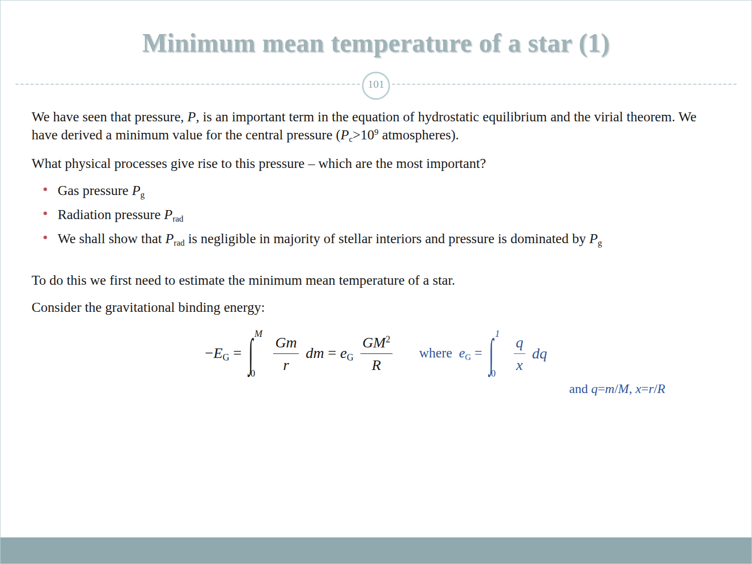Minimum mean temperature of a star (1)
101
We have seen that pressure, P, is an important term in the equation of hydrostatic equilibrium and the virial theorem. We have derived a minimum value for the central pressure (Pc>109 atmospheres).
What physical processes give rise to this pressure – which are the most important?
Gas pressure Pg
Radiation pressure Prad
We shall show that Prad is negligible in majority of stellar interiors and pressure is dominated by Pg
To do this we first need to estimate the minimum mean temperature of a star.
Consider the gravitational binding energy:
−EG = M ∫ 0 Gm r dm = eG GM2 R where eG = 1 ∫ 0 q x dq
and q=m/M, x=r/R